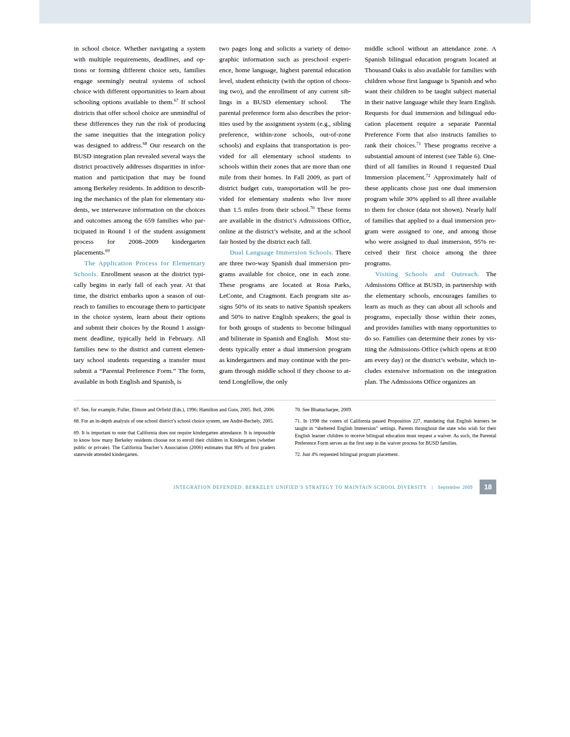in school choice. Whether navigating a system with multiple requirements, deadlines, and options or forming different choice sets, families engage seemingly neutral systems of school choice with different opportunities to learn about schooling options available to them.67 If school districts that offer school choice are unmindful of these differences they run the risk of producing the same inequities that the integration policy was designed to address.68 Our research on the BUSD integration plan revealed several ways the district proactively addresses disparities in information and participation that may be found among Berkeley residents. In addition to describing the mechanics of the plan for elementary students, we interweave information on the choices and outcomes among the 659 families who participated in Round 1 of the student assignment process for 2008–2009 kindergarten placements.69
The Application Process for Elementary Schools. Enrollment season at the district typically begins in early fall of each year. At that time, the district embarks upon a season of outreach to families to encourage them to participate in the choice system, learn about their options and submit their choices by the Round 1 assignment deadline, typically held in February. All families new to the district and current elementary school students requesting a transfer must submit a “Parental Preference Form.” The form, available in both English and Spanish, is
two pages long and solicits a variety of demographic information such as preschool experience, home language, highest parental education level, student ethnicity (with the option of choosing two), and the enrollment of any current siblings in a BUSD elementary school. The parental preference form also describes the priorities used by the assignment system (e.g., sibling preference, within-zone schools, out-of-zone schools) and explains that transportation is provided for all elementary school students to schools within their zones that are more than one mile from their homes. In Fall 2009, as part of district budget cuts, transportation will be provided for elementary students who live more than 1.5 miles from their school.70 These forms are available in the district’s Admissions Office, online at the district’s website, and at the school fair hosted by the district each fall.
Dual Language Immersion Schools. There are three two-way Spanish dual immersion programs available for choice, one in each zone. These programs are located at Rosa Parks, LeConte, and Cragmont. Each program site assigns 50% of its seats to native Spanish speakers and 50% to native English speakers; the goal is for both groups of students to become bilingual and biliterate in Spanish and English. Most students typically enter a dual immersion program as kindergartners and may continue with the program through middle school if they choose to attend Longfellow, the only
middle school without an attendance zone. A Spanish bilingual education program located at Thousand Oaks is also available for families with children whose first language is Spanish and who want their children to be taught subject material in their native language while they learn English. Requests for dual immersion and bilingual education placement require a separate Parental Preference Form that also instructs families to rank their choices.71 These programs receive a substantial amount of interest (see Table 6). One-third of all families in Round 1 requested Dual Immersion placement.72 Approximately half of these applicants chose just one dual immersion program while 30% applied to all three available to them for choice (data not shown). Nearly half of families that applied to a dual immersion program were assigned to one, and among those who were assigned to dual immersion, 95% received their first choice among the three programs.
Visiting Schools and Outreach. The Admissions Office at BUSD, in partnership with the elementary schools, encourages families to learn as much as they can about all schools and programs, especially those within their zones, and provides families with many opportunities to do so. Families can determine their zones by visiting the Admissions Office (which opens at 8:00 am every day) or the district’s website, which includes extensive information on the integration plan. The Admissions Office organizes an
67. See, for example, Fuller, Elmore and Orfield (Eds.), 1996; Hamilton and Guin, 2005. Bell, 2006.
68. For an in-depth analysis of one school district’s school choice system, see André-Bechely, 2005.
69. It is important to note that California does not require kindergarten attendance. It is impossible to know how many Berkeley residents choose not to enroll their children in Kindergarten (whether public or private). The California Teacher’s Association (2006) estimates that 80% of first graders statewide attended kindergarten.
70. See Bhattacharjee, 2009.
71. In 1998 the voters of California passed Proposition 227, mandating that English learners be taught in “sheltered English Immersion” settings. Parents throughout the state who wish for their English learner children to receive bilingual education must request a waiver. As such, the Parental Preference Form serves as the first step in the waiver process for BUSD families.
72. Just 4% requested bilingual program placement.
Integration Defended: Berkeley Unified’s Strategy to Maintain School Diversity | September 2009
18